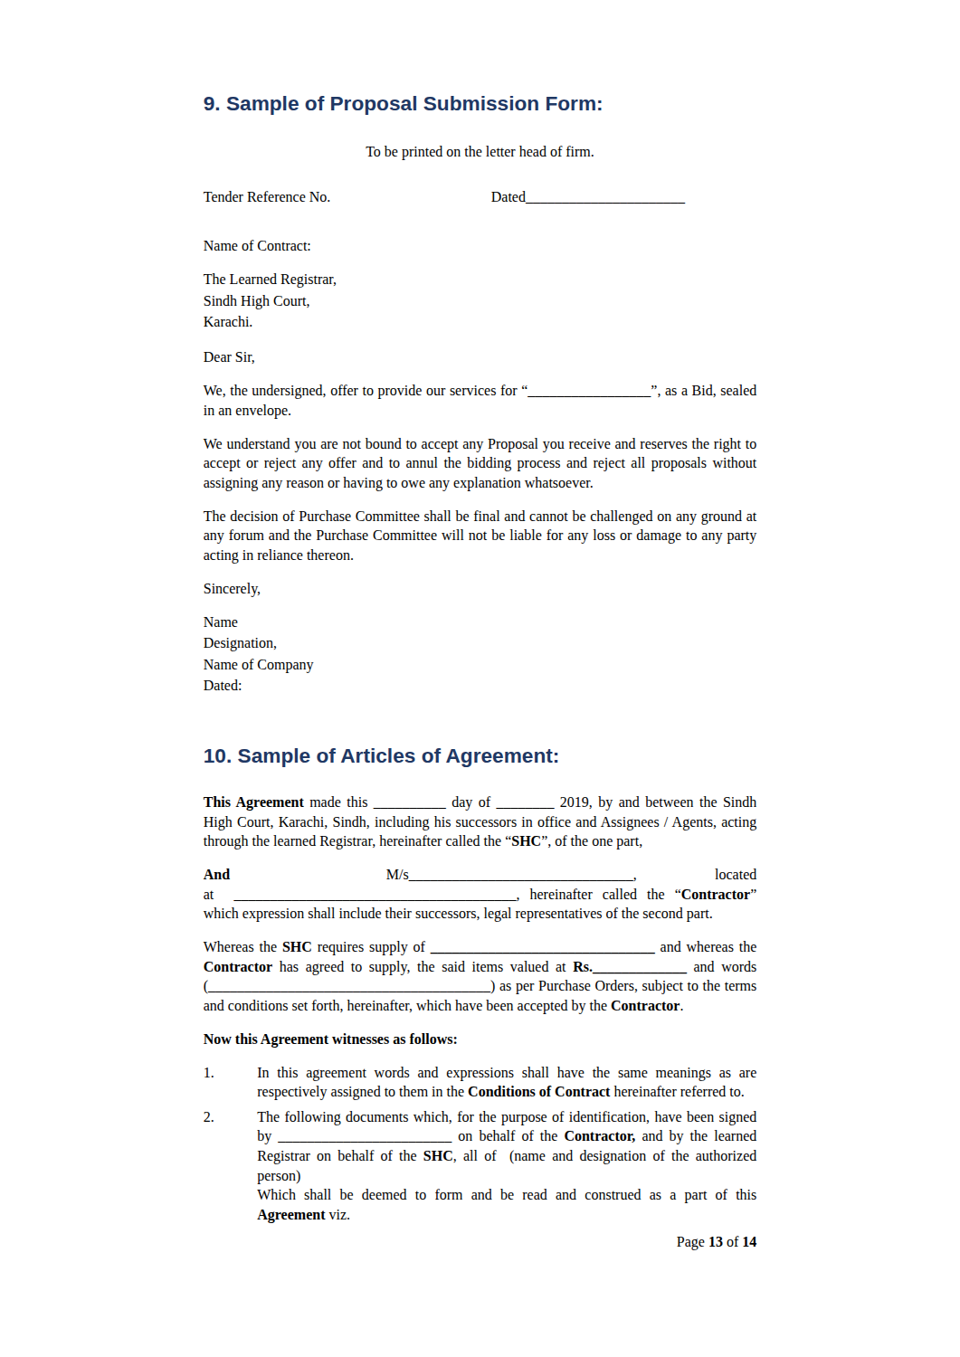9. Sample of Proposal Submission Form:
To be printed on the letter head of firm.
Tender Reference No.
Dated______________________
Name of Contract:
The Learned Registrar,
Sindh High Court,
Karachi.
Dear Sir,
We, the undersigned, offer to provide our services for “_________________”, as a Bid, sealed in an envelope.
We understand you are not bound to accept any Proposal you receive and reserves the right to accept or reject any offer and to annul the bidding process and reject all proposals without assigning any reason or having to owe any explanation whatsoever.
The decision of Purchase Committee shall be final and cannot be challenged on any ground at any forum and the Purchase Committee will not be liable for any loss or damage to any party acting in reliance thereon.
Sincerely,
Name
Designation,
Name of Company
Dated:
10. Sample of Articles of Agreement:
This Agreement made this __________ day of ________ 2019, by and between the Sindh High Court, Karachi, Sindh, including his successors in office and Assignees / Agents, acting through the learned Registrar, hereinafter called the “SHC”, of the one part,
And M/s_______________________________, located at _______________________________________, hereinafter called the “Contractor” which expression shall include their successors, legal representatives of the second part.
Whereas the SHC requires supply of _______________________________ and whereas the Contractor has agreed to supply, the said items valued at Rs._____________ and words (_______________________________________) as per Purchase Orders, subject to the terms and conditions set forth, hereinafter, which have been accepted by the Contractor.
Now this Agreement witnesses as follows:
1. In this agreement words and expressions shall have the same meanings as are respectively assigned to them in the Conditions of Contract hereinafter referred to.
2. The following documents which, for the purpose of identification, have been signed by ________________________ on behalf of the Contractor, and by the learned Registrar on behalf of the SHC, all of (name and designation of the authorized person)
Which shall be deemed to form and be read and construed as a part of this Agreement viz.
Page 13 of 14